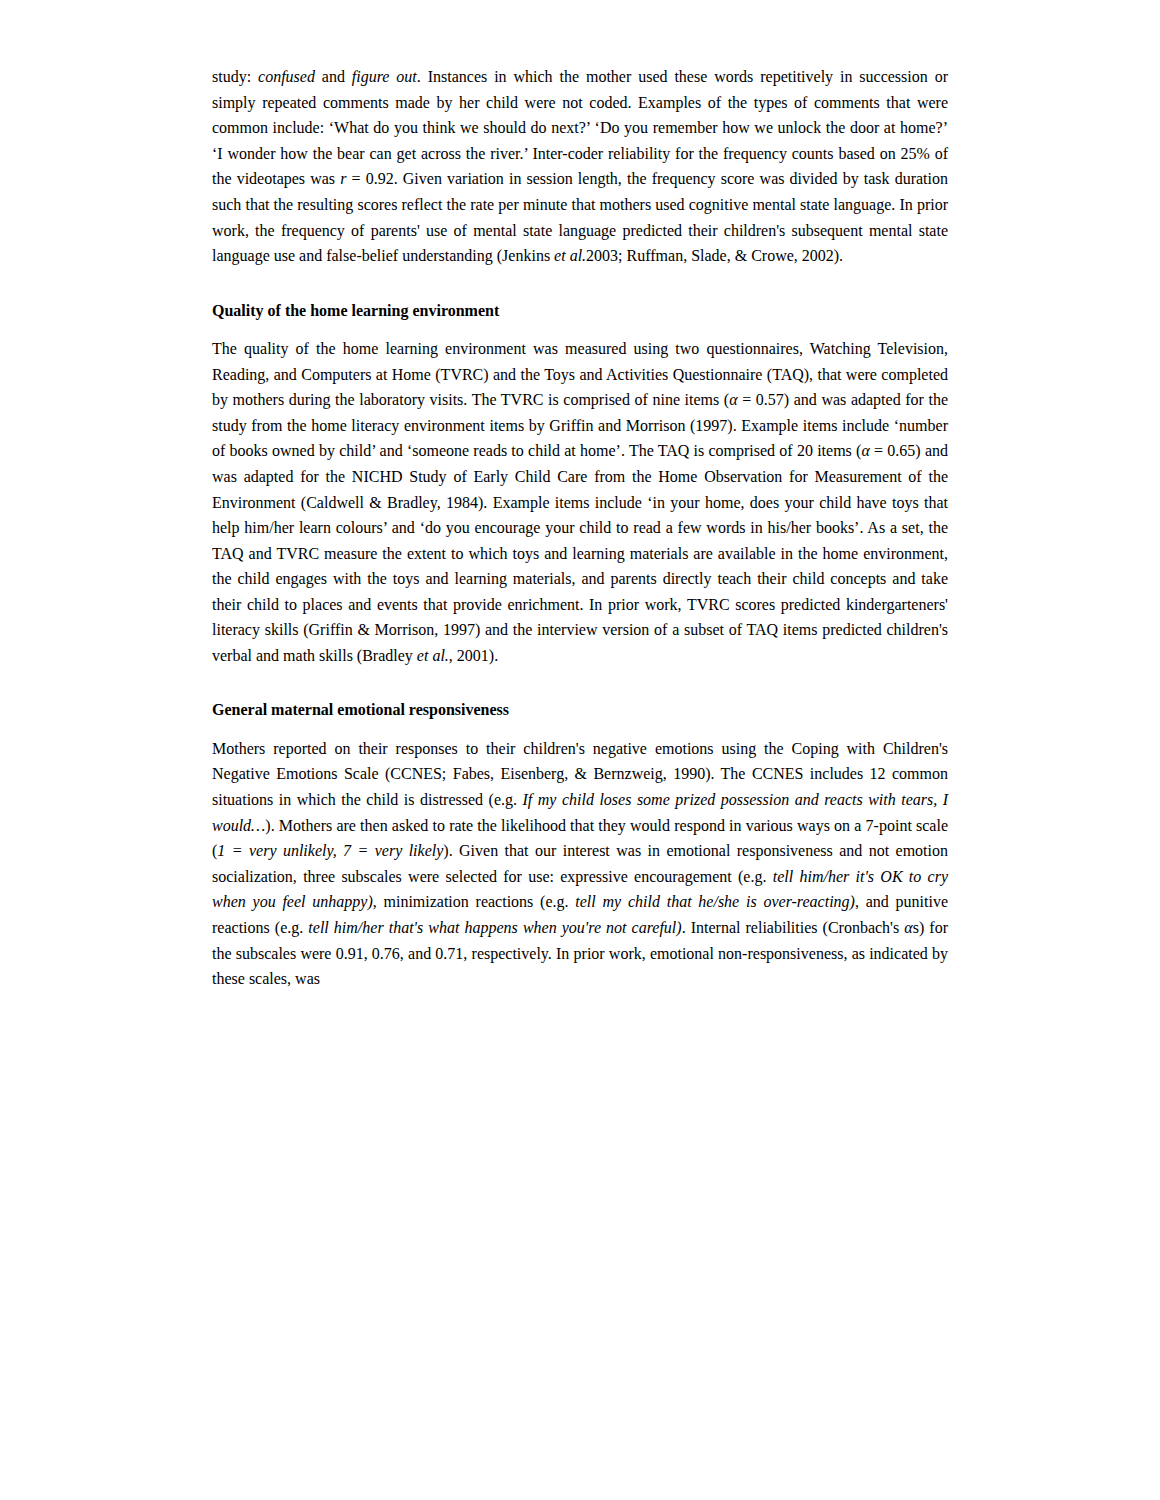study: confused and figure out. Instances in which the mother used these words repetitively in succession or simply repeated comments made by her child were not coded. Examples of the types of comments that were common include: ‘What do you think we should do next?’ ‘Do you remember how we unlock the door at home?’ ‘I wonder how the bear can get across the river.’ Inter-coder reliability for the frequency counts based on 25% of the videotapes was r = 0.92. Given variation in session length, the frequency score was divided by task duration such that the resulting scores reflect the rate per minute that mothers used cognitive mental state language. In prior work, the frequency of parents' use of mental state language predicted their children's subsequent mental state language use and false-belief understanding (Jenkins et al. 2003; Ruffman, Slade, & Crowe, 2002).
Quality of the home learning environment
The quality of the home learning environment was measured using two questionnaires, Watching Television, Reading, and Computers at Home (TVRC) and the Toys and Activities Questionnaire (TAQ), that were completed by mothers during the laboratory visits. The TVRC is comprised of nine items (α = 0.57) and was adapted for the study from the home literacy environment items by Griffin and Morrison (1997). Example items include ‘number of books owned by child’ and ‘someone reads to child at home’. The TAQ is comprised of 20 items (α = 0.65) and was adapted for the NICHD Study of Early Child Care from the Home Observation for Measurement of the Environment (Caldwell & Bradley, 1984). Example items include ‘in your home, does your child have toys that help him/her learn colours’ and ‘do you encourage your child to read a few words in his/her books’. As a set, the TAQ and TVRC measure the extent to which toys and learning materials are available in the home environment, the child engages with the toys and learning materials, and parents directly teach their child concepts and take their child to places and events that provide enrichment. In prior work, TVRC scores predicted kindergarteners' literacy skills (Griffin & Morrison, 1997) and the interview version of a subset of TAQ items predicted children's verbal and math skills (Bradley et al., 2001).
General maternal emotional responsiveness
Mothers reported on their responses to their children's negative emotions using the Coping with Children's Negative Emotions Scale (CCNES; Fabes, Eisenberg, & Bernzweig, 1990). The CCNES includes 12 common situations in which the child is distressed (e.g. If my child loses some prized possession and reacts with tears, I would…). Mothers are then asked to rate the likelihood that they would respond in various ways on a 7-point scale (1 = very unlikely, 7 = very likely). Given that our interest was in emotional responsiveness and not emotion socialization, three subscales were selected for use: expressive encouragement (e.g. tell him/her it's OK to cry when you feel unhappy), minimization reactions (e.g. tell my child that he/she is over-reacting), and punitive reactions (e.g. tell him/her that's what happens when you're not careful). Internal reliabilities (Cronbach's αs) for the subscales were 0.91, 0.76, and 0.71, respectively. In prior work, emotional non-responsiveness, as indicated by these scales, was